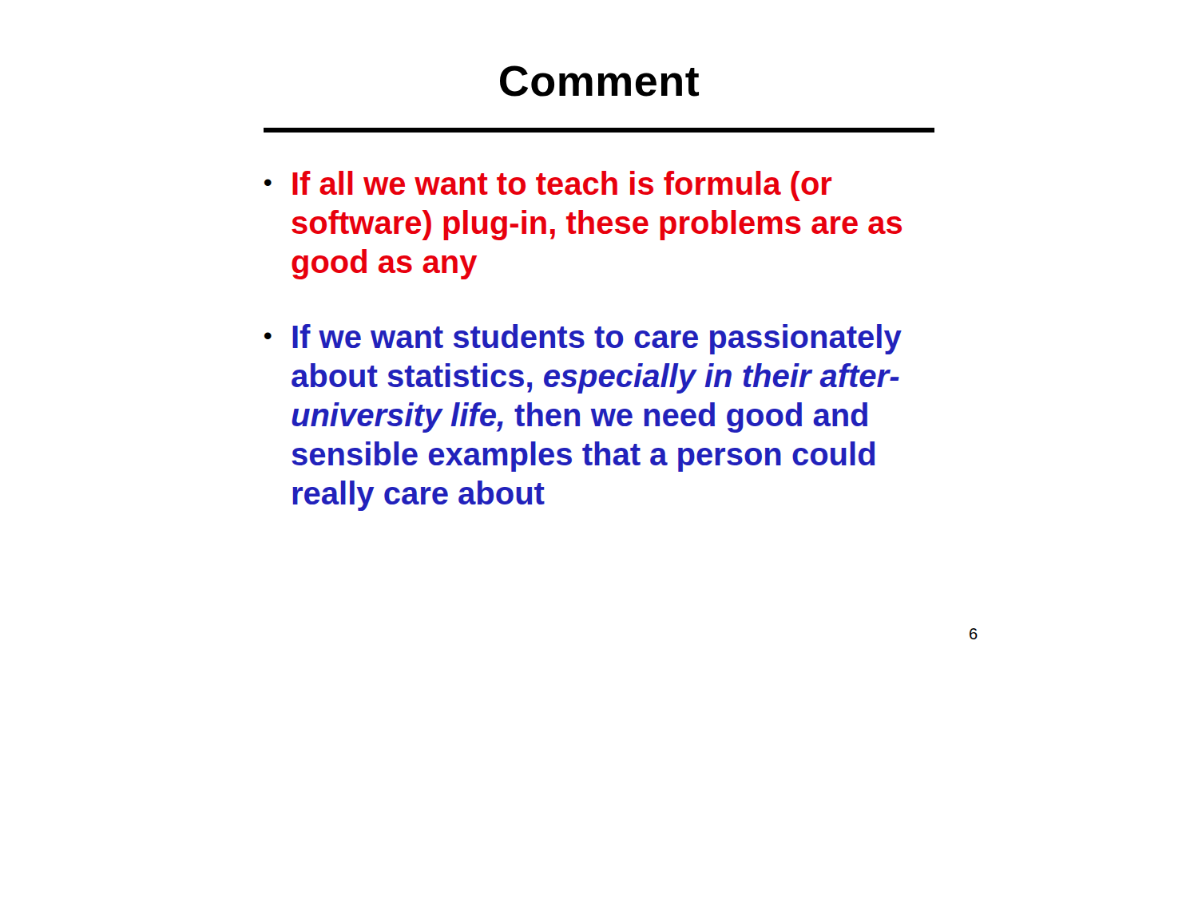Comment
If all we want to teach is formula (or software) plug-in, these problems are as good as any
If we want students to care passionately about statistics, especially in their after-university life, then we need good and sensible examples that a person could really care about
6